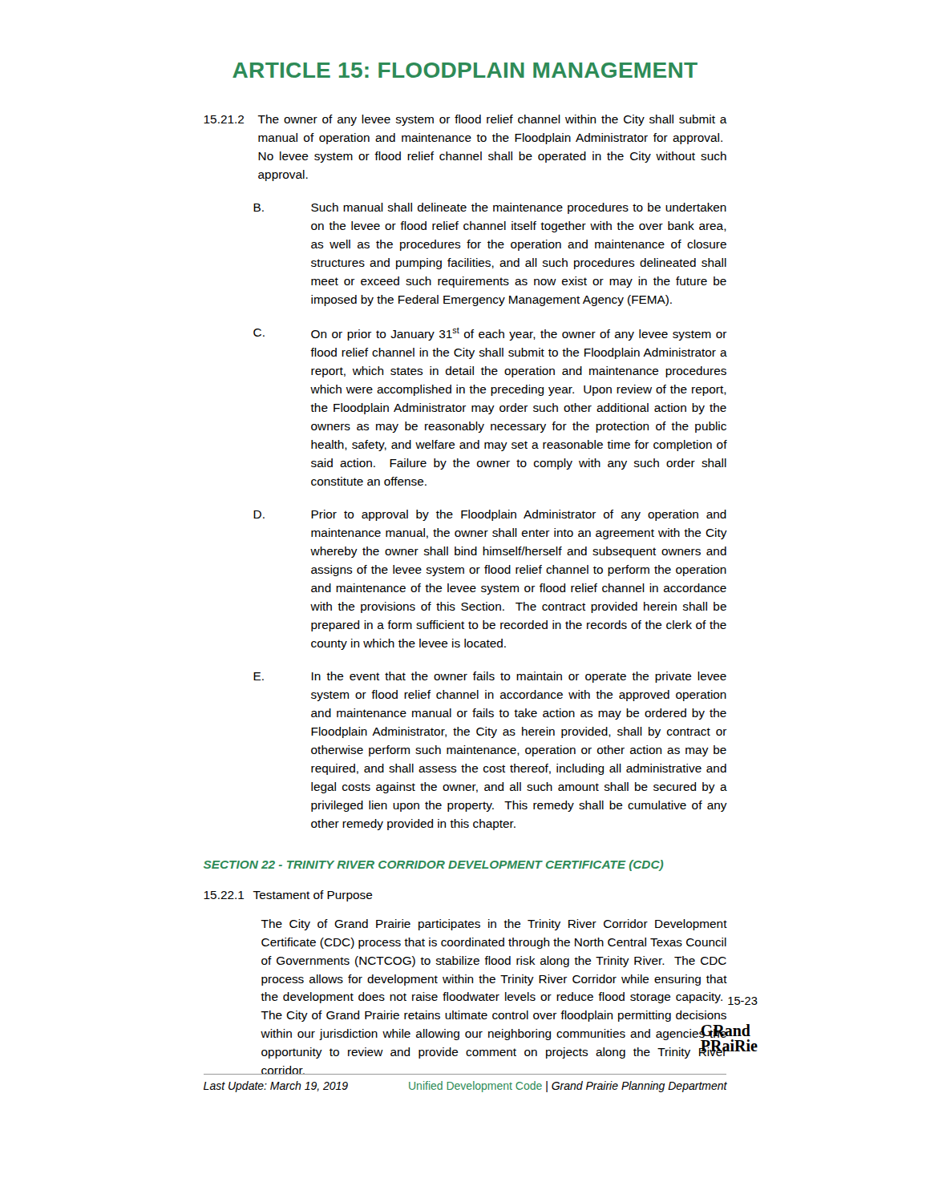ARTICLE 15: FLOODPLAIN MANAGEMENT
15.21.2
The owner of any levee system or flood relief channel within the City shall submit a manual of operation and maintenance to the Floodplain Administrator for approval. No levee system or flood relief channel shall be operated in the City without such approval.
B.
Such manual shall delineate the maintenance procedures to be undertaken on the levee or flood relief channel itself together with the over bank area, as well as the procedures for the operation and maintenance of closure structures and pumping facilities, and all such procedures delineated shall meet or exceed such requirements as now exist or may in the future be imposed by the Federal Emergency Management Agency (FEMA).
C.
On or prior to January 31st of each year, the owner of any levee system or flood relief channel in the City shall submit to the Floodplain Administrator a report, which states in detail the operation and maintenance procedures which were accomplished in the preceding year. Upon review of the report, the Floodplain Administrator may order such other additional action by the owners as may be reasonably necessary for the protection of the public health, safety, and welfare and may set a reasonable time for completion of said action. Failure by the owner to comply with any such order shall constitute an offense.
D.
Prior to approval by the Floodplain Administrator of any operation and maintenance manual, the owner shall enter into an agreement with the City whereby the owner shall bind himself/herself and subsequent owners and assigns of the levee system or flood relief channel to perform the operation and maintenance of the levee system or flood relief channel in accordance with the provisions of this Section. The contract provided herein shall be prepared in a form sufficient to be recorded in the records of the clerk of the county in which the levee is located.
E.
In the event that the owner fails to maintain or operate the private levee system or flood relief channel in accordance with the approved operation and maintenance manual or fails to take action as may be ordered by the Floodplain Administrator, the City as herein provided, shall by contract or otherwise perform such maintenance, operation or other action as may be required, and shall assess the cost thereof, including all administrative and legal costs against the owner, and all such amount shall be secured by a privileged lien upon the property. This remedy shall be cumulative of any other remedy provided in this chapter.
SECTION 22 - TRINITY RIVER CORRIDOR DEVELOPMENT CERTIFICATE (CDC)
15.22.1
Testament of Purpose
The City of Grand Prairie participates in the Trinity River Corridor Development Certificate (CDC) process that is coordinated through the North Central Texas Council of Governments (NCTCOG) to stabilize flood risk along the Trinity River. The CDC process allows for development within the Trinity River Corridor while ensuring that the development does not raise floodwater levels or reduce flood storage capacity. The City of Grand Prairie retains ultimate control over floodplain permitting decisions within our jurisdiction while allowing our neighboring communities and agencies the opportunity to review and provide comment on projects along the Trinity River corridor.
15-23
GRand
PRaiRie
Last Update: March 19, 2019
Unified Development Code | Grand Prairie Planning Department